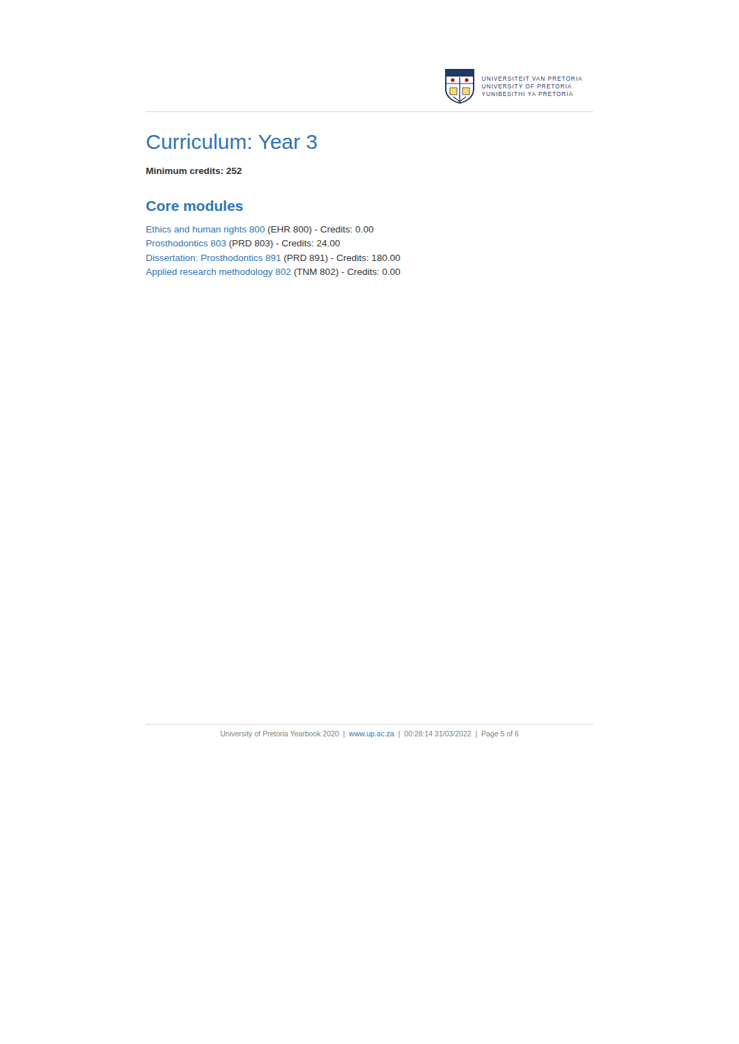Universiteit van Pretoria
University of Pretoria
Yunibesithi ya Pretoria
Curriculum: Year 3
Minimum credits: 252
Core modules
Ethics and human rights 800 (EHR 800) - Credits: 0.00
Prosthodontics 803 (PRD 803) - Credits: 24.00
Dissertation: Prosthodontics 891 (PRD 891) - Credits: 180.00
Applied research methodology 802 (TNM 802) - Credits: 0.00
University of Pretoria Yearbook 2020 | www.up.ac.za | 00:28:14 31/03/2022 | Page 5 of 6